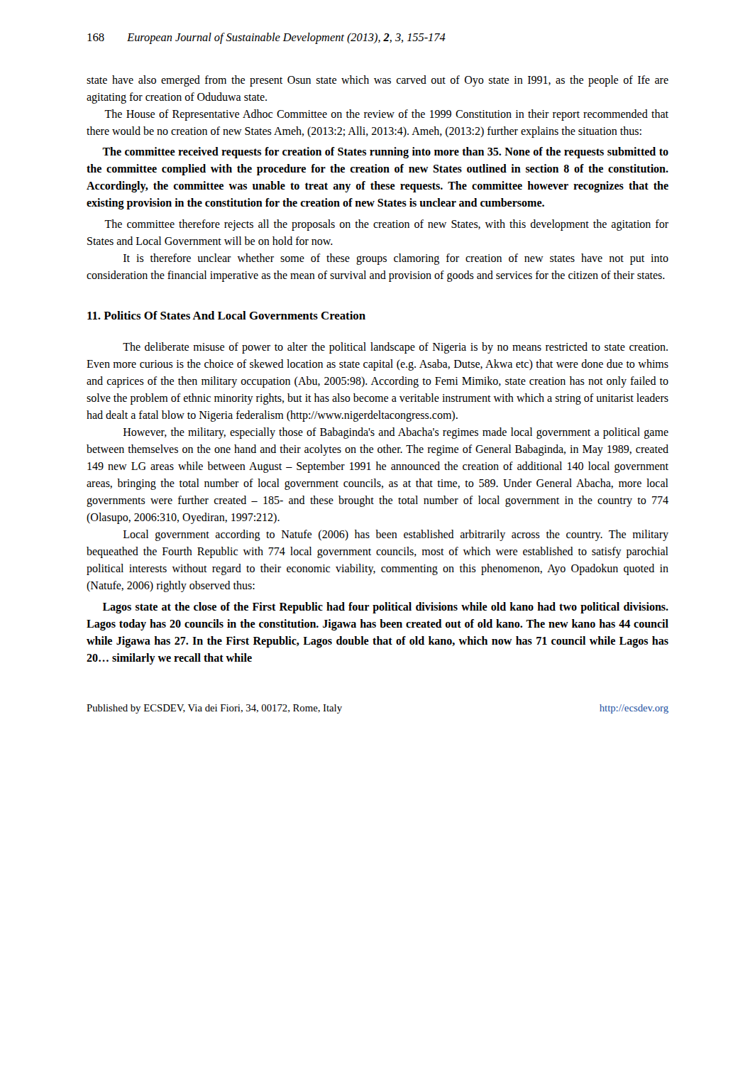168 European Journal of Sustainable Development (2013), 2, 3, 155-174
state have also emerged from the present Osun state which was carved out of Oyo state in I991, as the people of Ife are agitating for creation of Oduduwa state.
The House of Representative Adhoc Committee on the review of the 1999 Constitution in their report recommended that there would be no creation of new States Ameh, (2013:2; Alli, 2013:4). Ameh, (2013:2) further explains the situation thus:
The committee received requests for creation of States running into more than 35. None of the requests submitted to the committee complied with the procedure for the creation of new States outlined in section 8 of the constitution. Accordingly, the committee was unable to treat any of these requests. The committee however recognizes that the existing provision in the constitution for the creation of new States is unclear and cumbersome.
The committee therefore rejects all the proposals on the creation of new States, with this development the agitation for States and Local Government will be on hold for now.
It is therefore unclear whether some of these groups clamoring for creation of new states have not put into consideration the financial imperative as the mean of survival and provision of goods and services for the citizen of their states.
11. Politics Of States And Local Governments Creation
The deliberate misuse of power to alter the political landscape of Nigeria is by no means restricted to state creation. Even more curious is the choice of skewed location as state capital (e.g. Asaba, Dutse, Akwa etc) that were done due to whims and caprices of the then military occupation (Abu, 2005:98). According to Femi Mimiko, state creation has not only failed to solve the problem of ethnic minority rights, but it has also become a veritable instrument with which a string of unitarist leaders had dealt a fatal blow to Nigeria federalism (http://www.nigerdeltacongress.com).
However, the military, especially those of Babaginda's and Abacha's regimes made local government a political game between themselves on the one hand and their acolytes on the other. The regime of General Babaginda, in May 1989, created 149 new LG areas while between August – September 1991 he announced the creation of additional 140 local government areas, bringing the total number of local government councils, as at that time, to 589. Under General Abacha, more local governments were further created – 185- and these brought the total number of local government in the country to 774 (Olasupo, 2006:310, Oyediran, 1997:212).
Local government according to Natufe (2006) has been established arbitrarily across the country. The military bequeathed the Fourth Republic with 774 local government councils, most of which were established to satisfy parochial political interests without regard to their economic viability, commenting on this phenomenon, Ayo Opadokun quoted in (Natufe, 2006) rightly observed thus:
Lagos state at the close of the First Republic had four political divisions while old kano had two political divisions. Lagos today has 20 councils in the constitution. Jigawa has been created out of old kano. The new kano has 44 council while Jigawa has 27. In the First Republic, Lagos double that of old kano, which now has 71 council while Lagos has 20… similarly we recall that while
Published by ECSDEV, Via dei Fiori, 34, 00172, Rome, Italy http://ecsdev.org